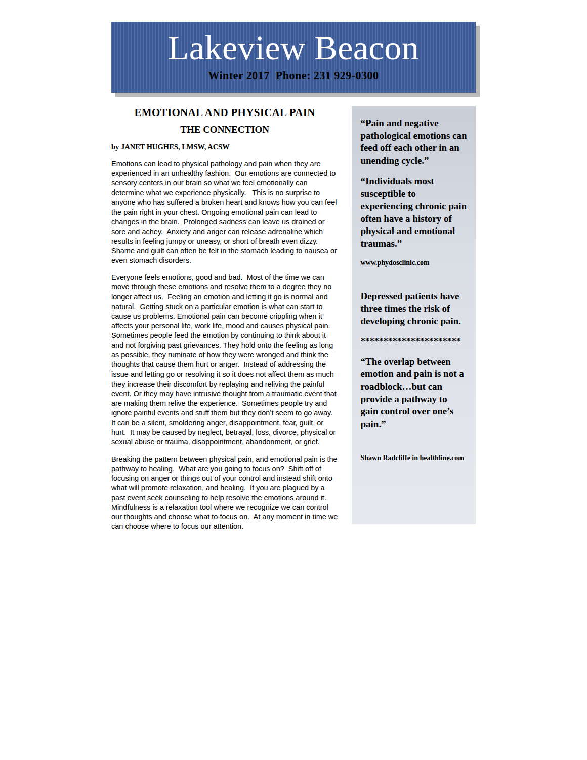Lakeview Beacon
Winter 2017 Phone: 231 929-0300
EMOTIONAL AND PHYSICAL PAIN
THE CONNECTION
by JANET HUGHES, LMSW, ACSW
Emotions can lead to physical pathology and pain when they are experienced in an unhealthy fashion. Our emotions are connected to sensory centers in our brain so what we feel emotionally can determine what we experience physically. This is no surprise to anyone who has suffered a broken heart and knows how you can feel the pain right in your chest. Ongoing emotional pain can lead to changes in the brain. Prolonged sadness can leave us drained or sore and achey. Anxiety and anger can release adrenaline which results in feeling jumpy or uneasy, or short of breath even dizzy. Shame and guilt can often be felt in the stomach leading to nausea or even stomach disorders.
Everyone feels emotions, good and bad. Most of the time we can move through these emotions and resolve them to a degree they no longer affect us. Feeling an emotion and letting it go is normal and natural. Getting stuck on a particular emotion is what can start to cause us problems. Emotional pain can become crippling when it affects your personal life, work life, mood and causes physical pain. Sometimes people feed the emotion by continuing to think about it and not forgiving past grievances. They hold onto the feeling as long as possible, they ruminate of how they were wronged and think the thoughts that cause them hurt or anger. Instead of addressing the issue and letting go or resolving it so it does not affect them as much they increase their discomfort by replaying and reliving the painful event. Or they may have intrusive thought from a traumatic event that are making them relive the experience. Sometimes people try and ignore painful events and stuff them but they don’t seem to go away. It can be a silent, smoldering anger, disappointment, fear, guilt, or hurt. It may be caused by neglect, betrayal, loss, divorce, physical or sexual abuse or trauma, disappointment, abandonment, or grief.
Breaking the pattern between physical pain, and emotional pain is the pathway to healing. What are you going to focus on? Shift off of focusing on anger or things out of your control and instead shift onto what will promote relaxation, and healing. If you are plagued by a past event seek counseling to help resolve the emotions around it. Mindfulness is a relaxation tool where we recognize we can control our thoughts and choose what to focus on. At any moment in time we can choose where to focus our attention.
“Pain and negative pathological emotions can feed off each other in an unending cycle.”
“Individuals most susceptible to experiencing chronic pain often have a history of physical and emotional traumas.”
www.phydosclinic.com
Depressed patients have three times the risk of developing chronic pain.
**********************
“The overlap between emotion and pain is not a roadblock…but can provide a pathway to gain control over one’s pain.”
Shawn Radcliffe in healthline.com